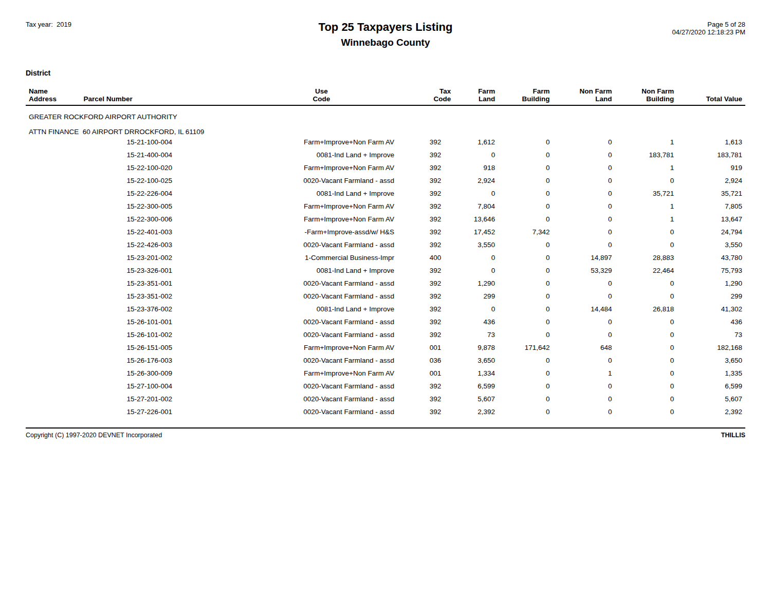Tax year: 2019
Page 5 of 28
04/27/2020 12:18:23 PM
Top 25 Taxpayers Listing
Winnebago County
District
| Name Address | Parcel Number | Use Code | Tax Code | Farm Land | Farm Building | Non Farm Land | Non Farm Building | Total Value |
| --- | --- | --- | --- | --- | --- | --- | --- | --- |
| GREATER ROCKFORD AIRPORT AUTHORITY |
| ATTN FINANCE 60 AIRPORT DRROCKFORD, IL 61109 |
| | 15-21-100-004 | Farm+Improve+Non Farm AV | 392 | 1,612 | 0 | 0 | 1 | 1,613 |
| | 15-21-400-004 | 0081-Ind Land + Improve | 392 | 0 | 0 | 0 | 183,781 | 183,781 |
| | 15-22-100-020 | Farm+Improve+Non Farm AV | 392 | 918 | 0 | 0 | 1 | 919 |
| | 15-22-100-025 | 0020-Vacant Farmland - assd | 392 | 2,924 | 0 | 0 | 0 | 2,924 |
| | 15-22-226-004 | 0081-Ind Land + Improve | 392 | 0 | 0 | 0 | 35,721 | 35,721 |
| | 15-22-300-005 | Farm+Improve+Non Farm AV | 392 | 7,804 | 0 | 0 | 1 | 7,805 |
| | 15-22-300-006 | Farm+Improve+Non Farm AV | 392 | 13,646 | 0 | 0 | 1 | 13,647 |
| | 15-22-401-003 | -Farm+Improve-assd/w/ H&S | 392 | 17,452 | 7,342 | 0 | 0 | 24,794 |
| | 15-22-426-003 | 0020-Vacant Farmland - assd | 392 | 3,550 | 0 | 0 | 0 | 3,550 |
| | 15-23-201-002 | 1-Commercial Business-Impr | 400 | 0 | 0 | 14,897 | 28,883 | 43,780 |
| | 15-23-326-001 | 0081-Ind Land + Improve | 392 | 0 | 0 | 53,329 | 22,464 | 75,793 |
| | 15-23-351-001 | 0020-Vacant Farmland - assd | 392 | 1,290 | 0 | 0 | 0 | 1,290 |
| | 15-23-351-002 | 0020-Vacant Farmland - assd | 392 | 299 | 0 | 0 | 0 | 299 |
| | 15-23-376-002 | 0081-Ind Land + Improve | 392 | 0 | 0 | 14,484 | 26,818 | 41,302 |
| | 15-26-101-001 | 0020-Vacant Farmland - assd | 392 | 436 | 0 | 0 | 0 | 436 |
| | 15-26-101-002 | 0020-Vacant Farmland - assd | 392 | 73 | 0 | 0 | 0 | 73 |
| | 15-26-151-005 | Farm+Improve+Non Farm AV | 001 | 9,878 | 171,642 | 648 | 0 | 182,168 |
| | 15-26-176-003 | 0020-Vacant Farmland - assd | 036 | 3,650 | 0 | 0 | 0 | 3,650 |
| | 15-26-300-009 | Farm+Improve+Non Farm AV | 001 | 1,334 | 0 | 1 | 0 | 1,335 |
| | 15-27-100-004 | 0020-Vacant Farmland - assd | 392 | 6,599 | 0 | 0 | 0 | 6,599 |
| | 15-27-201-002 | 0020-Vacant Farmland - assd | 392 | 5,607 | 0 | 0 | 0 | 5,607 |
| | 15-27-226-001 | 0020-Vacant Farmland - assd | 392 | 2,392 | 0 | 0 | 0 | 2,392 |
Copyright (C) 1997-2020 DEVNET Incorporated THILLIS